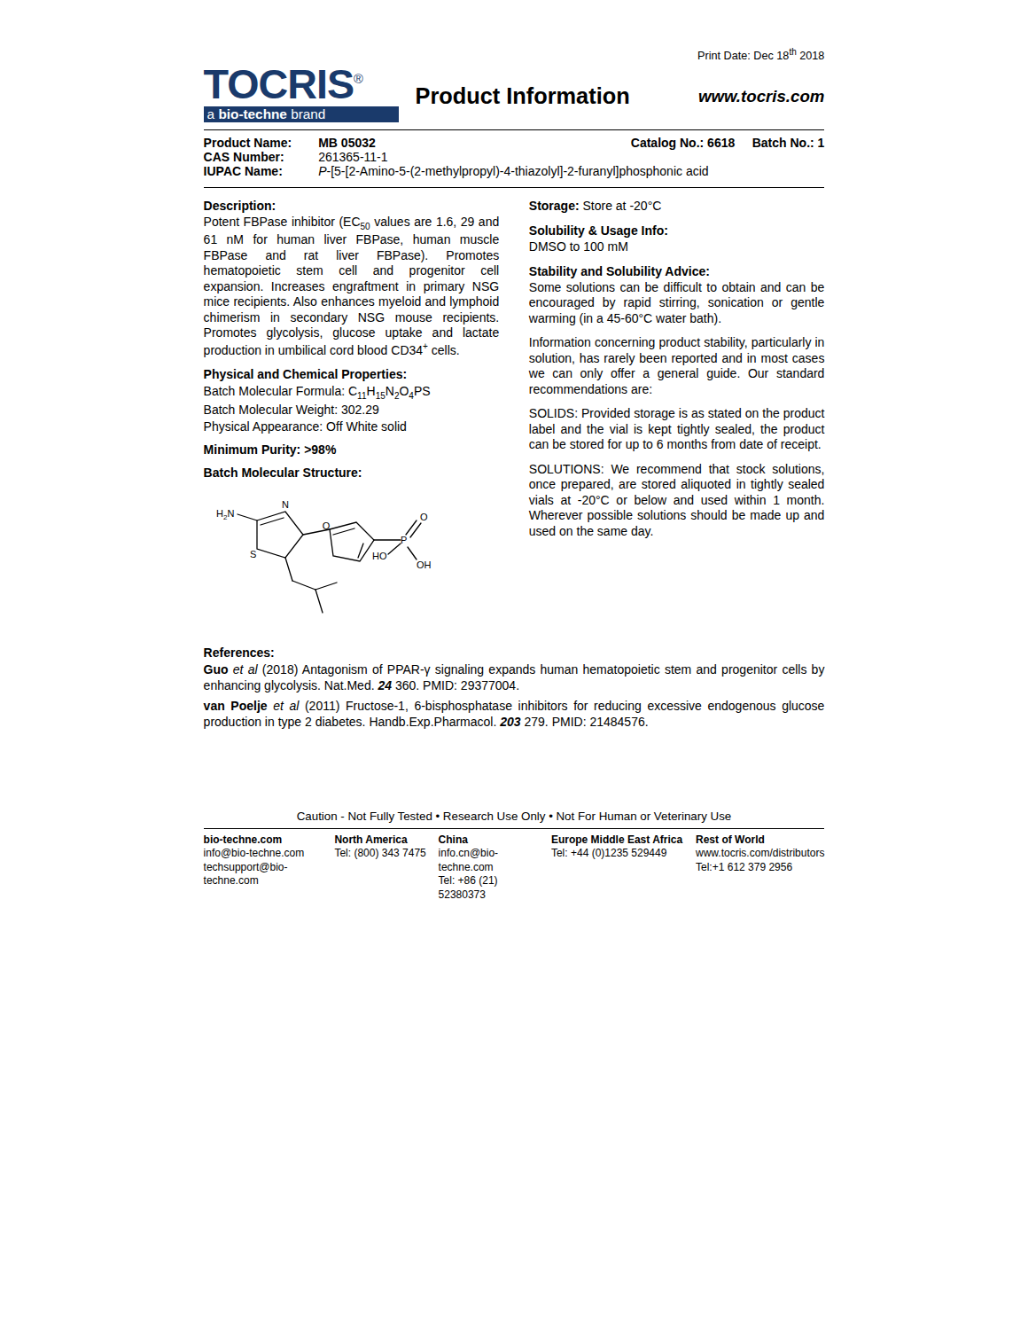Print Date: Dec 18th 2018
TOCRIS® a bio-techne brand
Product Information
www.tocris.com
Product Name: MB 05032 Catalog No.: 6618 Batch No.: 1
CAS Number: 261365-11-1
IUPAC Name: P-[5-[2-Amino-5-(2-methylpropyl)-4-thiazolyl]-2-furanyl]phosphonic acid
Description:
Potent FBPase inhibitor (EC50 values are 1.6, 29 and 61 nM for human liver FBPase, human muscle FBPase and rat liver FBPase). Promotes hematopoietic stem cell and progenitor cell expansion. Increases engraftment in primary NSG mice recipients. Also enhances myeloid and lymphoid chimerism in secondary NSG mouse recipients. Promotes glycolysis, glucose uptake and lactate production in umbilical cord blood CD34+ cells.
Physical and Chemical Properties:
Batch Molecular Formula: C11H15N2O4PS
Batch Molecular Weight: 302.29
Physical Appearance: Off White solid
Minimum Purity: >98%
Batch Molecular Structure:
H2N N S O P O HO OH
Storage:
Store at -20°C
Solubility & Usage Info:
DMSO to 100 mM
Stability and Solubility Advice:
Some solutions can be difficult to obtain and can be encouraged by rapid stirring, sonication or gentle warming (in a 45-60°C water bath).
Information concerning product stability, particularly in solution, has rarely been reported and in most cases we can only offer a general guide. Our standard recommendations are:
SOLIDS: Provided storage is as stated on the product label and the vial is kept tightly sealed, the product can be stored for up to 6 months from date of receipt.
SOLUTIONS: We recommend that stock solutions, once prepared, are stored aliquoted in tightly sealed vials at -20°C or below and used within 1 month. Wherever possible solutions should be made up and used on the same day.
References:
Guo et al (2018) Antagonism of PPAR-γ signaling expands human hematopoietic stem and progenitor cells by enhancing glycolysis. Nat.Med. 24 360. PMID: 29377004.
van Poelje et al (2011) Fructose-1, 6-bisphosphatase inhibitors for reducing excessive endogenous glucose production in type 2 diabetes. Handb.Exp.Pharmacol. 203 279. PMID: 21484576.
Caution - Not Fully Tested • Research Use Only • Not For Human or Veterinary Use
bio-techne.com
info@bio-techne.com
techsupport@bio-techne.com
North America
Tel: (800) 343 7475
China
info.cn@bio-techne.com
Tel: +86 (21) 52380373
Europe Middle East Africa
Tel: +44 (0)1235 529449
Rest of World
www.tocris.com/distributors
Tel:+1 612 379 2956